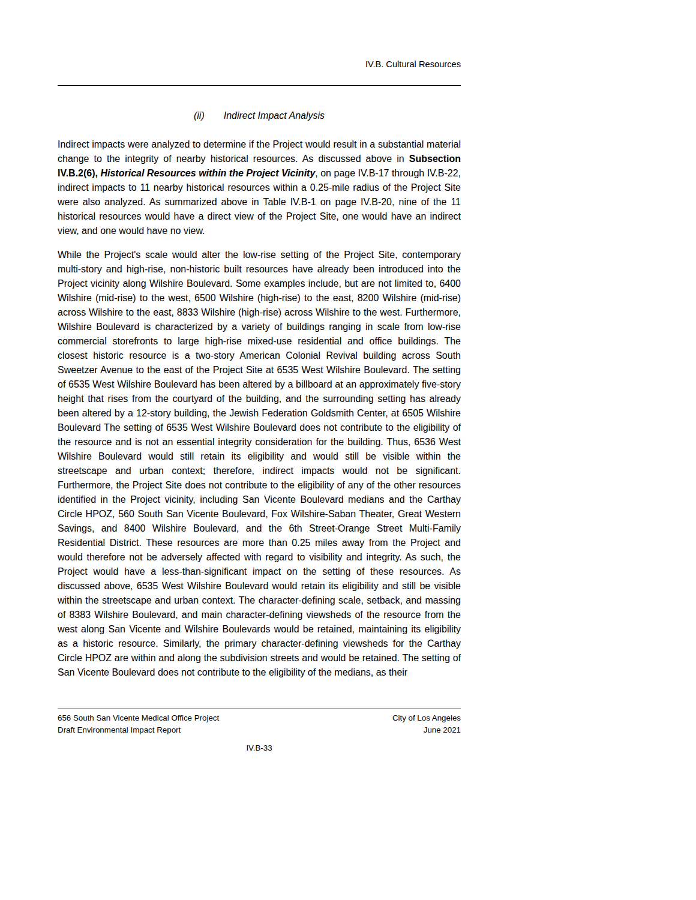IV.B. Cultural Resources
(ii) Indirect Impact Analysis
Indirect impacts were analyzed to determine if the Project would result in a substantial material change to the integrity of nearby historical resources. As discussed above in Subsection IV.B.2(6), Historical Resources within the Project Vicinity, on page IV.B-17 through IV.B-22, indirect impacts to 11 nearby historical resources within a 0.25-mile radius of the Project Site were also analyzed. As summarized above in Table IV.B-1 on page IV.B-20, nine of the 11 historical resources would have a direct view of the Project Site, one would have an indirect view, and one would have no view.
While the Project's scale would alter the low-rise setting of the Project Site, contemporary multi-story and high-rise, non-historic built resources have already been introduced into the Project vicinity along Wilshire Boulevard. Some examples include, but are not limited to, 6400 Wilshire (mid-rise) to the west, 6500 Wilshire (high-rise) to the east, 8200 Wilshire (mid-rise) across Wilshire to the east, 8833 Wilshire (high-rise) across Wilshire to the west. Furthermore, Wilshire Boulevard is characterized by a variety of buildings ranging in scale from low-rise commercial storefronts to large high-rise mixed-use residential and office buildings. The closest historic resource is a two-story American Colonial Revival building across South Sweetzer Avenue to the east of the Project Site at 6535 West Wilshire Boulevard. The setting of 6535 West Wilshire Boulevard has been altered by a billboard at an approximately five-story height that rises from the courtyard of the building, and the surrounding setting has already been altered by a 12-story building, the Jewish Federation Goldsmith Center, at 6505 Wilshire Boulevard The setting of 6535 West Wilshire Boulevard does not contribute to the eligibility of the resource and is not an essential integrity consideration for the building. Thus, 6536 West Wilshire Boulevard would still retain its eligibility and would still be visible within the streetscape and urban context; therefore, indirect impacts would not be significant. Furthermore, the Project Site does not contribute to the eligibility of any of the other resources identified in the Project vicinity, including San Vicente Boulevard medians and the Carthay Circle HPOZ, 560 South San Vicente Boulevard, Fox Wilshire-Saban Theater, Great Western Savings, and 8400 Wilshire Boulevard, and the 6th Street-Orange Street Multi-Family Residential District. These resources are more than 0.25 miles away from the Project and would therefore not be adversely affected with regard to visibility and integrity. As such, the Project would have a less-than-significant impact on the setting of these resources. As discussed above, 6535 West Wilshire Boulevard would retain its eligibility and still be visible within the streetscape and urban context. The character-defining scale, setback, and massing of 8383 Wilshire Boulevard, and main character-defining viewsheds of the resource from the west along San Vicente and Wilshire Boulevards would be retained, maintaining its eligibility as a historic resource. Similarly, the primary character-defining viewsheds for the Carthay Circle HPOZ are within and along the subdivision streets and would be retained. The setting of San Vicente Boulevard does not contribute to the eligibility of the medians, as their
| 656 South San Vicente Medical Office Project Draft Environmental Impact Report | City of Los Angeles June 2021 |
IV.B-33